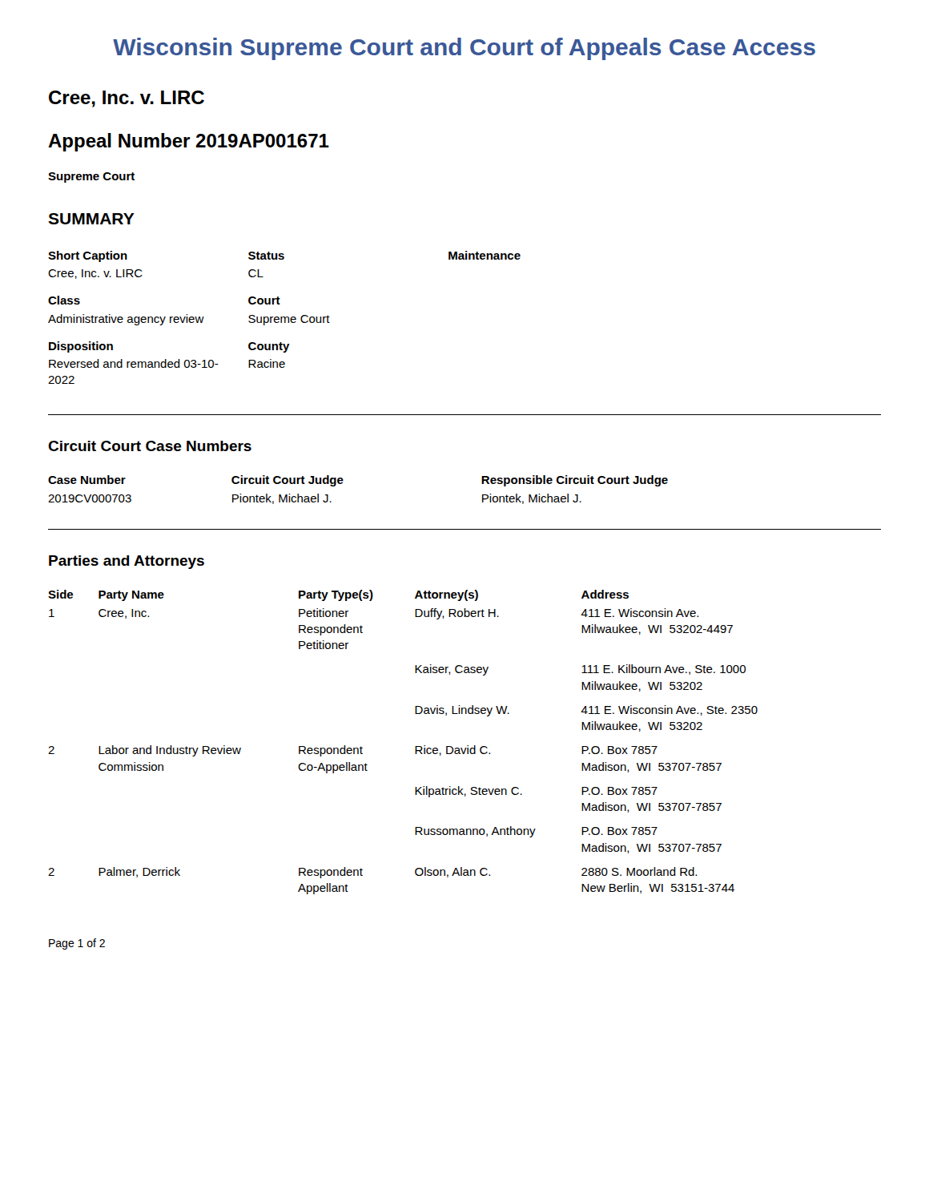Wisconsin Supreme Court and Court of Appeals Case Access
Cree, Inc. v. LIRC
Appeal Number 2019AP001671
Supreme Court
SUMMARY
| Short Caption | Status | Maintenance |
| --- | --- | --- |
| Cree, Inc. v. LIRC | CL | |
| Class | Court | |
| Administrative agency review | Supreme Court | |
| Disposition | County | |
| Reversed and remanded 03-10-2022 | Racine | |
Circuit Court Case Numbers
| Case Number | Circuit Court Judge | Responsible Circuit Court Judge |
| --- | --- | --- |
| 2019CV000703 | Piontek, Michael J. | Piontek, Michael J. |
Parties and Attorneys
| Side | Party Name | Party Type(s) | Attorney(s) | Address |
| --- | --- | --- | --- | --- |
| 1 | Cree, Inc. | Petitioner Respondent Petitioner | Duffy, Robert H. | 411 E. Wisconsin Ave. Milwaukee, WI 53202-4497 |
| | | | Kaiser, Casey | 111 E. Kilbourn Ave., Ste. 1000 Milwaukee, WI 53202 |
| | | | Davis, Lindsey W. | 411 E. Wisconsin Ave., Ste. 2350 Milwaukee, WI 53202 |
| 2 | Labor and Industry Review Commission | Respondent Co-Appellant | Rice, David C. | P.O. Box 7857 Madison, WI 53707-7857 |
| | | | Kilpatrick, Steven C. | P.O. Box 7857 Madison, WI 53707-7857 |
| | | | Russomanno, Anthony | P.O. Box 7857 Madison, WI 53707-7857 |
| 2 | Palmer, Derrick | Respondent Appellant | Olson, Alan C. | 2880 S. Moorland Rd. New Berlin, WI 53151-3744 |
Page 1 of 2